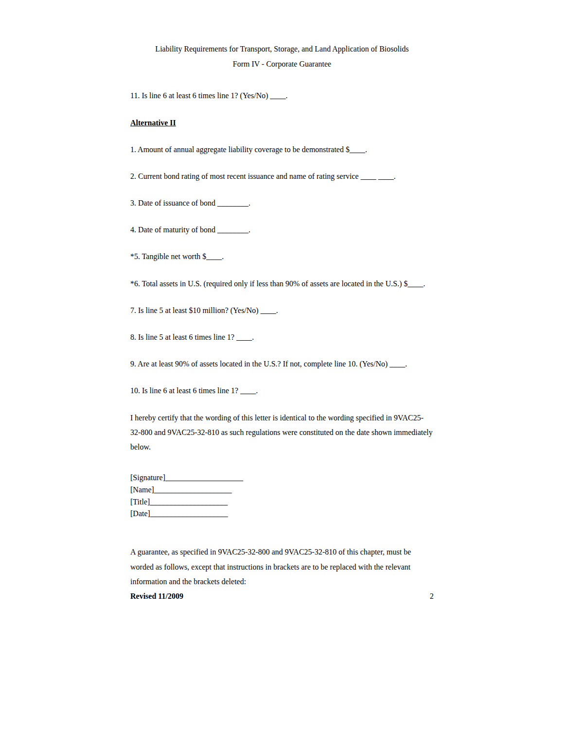Liability Requirements for Transport, Storage, and Land Application of Biosolids Form IV - Corporate Guarantee
11. Is line 6 at least 6 times line 1? (Yes/No) ____.
Alternative II
1. Amount of annual aggregate liability coverage to be demonstrated $____.
2. Current bond rating of most recent issuance and name of rating service ____ ____.
3. Date of issuance of bond ________.
4. Date of maturity of bond ________.
*5. Tangible net worth $____.
*6. Total assets in U.S. (required only if less than 90% of assets are located in the U.S.) $____.
7. Is line 5 at least $10 million? (Yes/No) ____.
8. Is line 5 at least 6 times line 1? ____.
9. Are at least 90% of assets located in the U.S.? If not, complete line 10. (Yes/No) ____.
10. Is line 6 at least 6 times line 1? ____.
I hereby certify that the wording of this letter is identical to the wording specified in 9VAC25-32-800 and 9VAC25-32-810 as such regulations were constituted on the date shown immediately below.
[Signature]____________________
[Name]____________________
[Title]____________________
[Date]____________________
A guarantee, as specified in 9VAC25-32-800 and 9VAC25-32-810 of this chapter, must be worded as follows, except that instructions in brackets are to be replaced with the relevant information and the brackets deleted:
Revised 11/2009 2